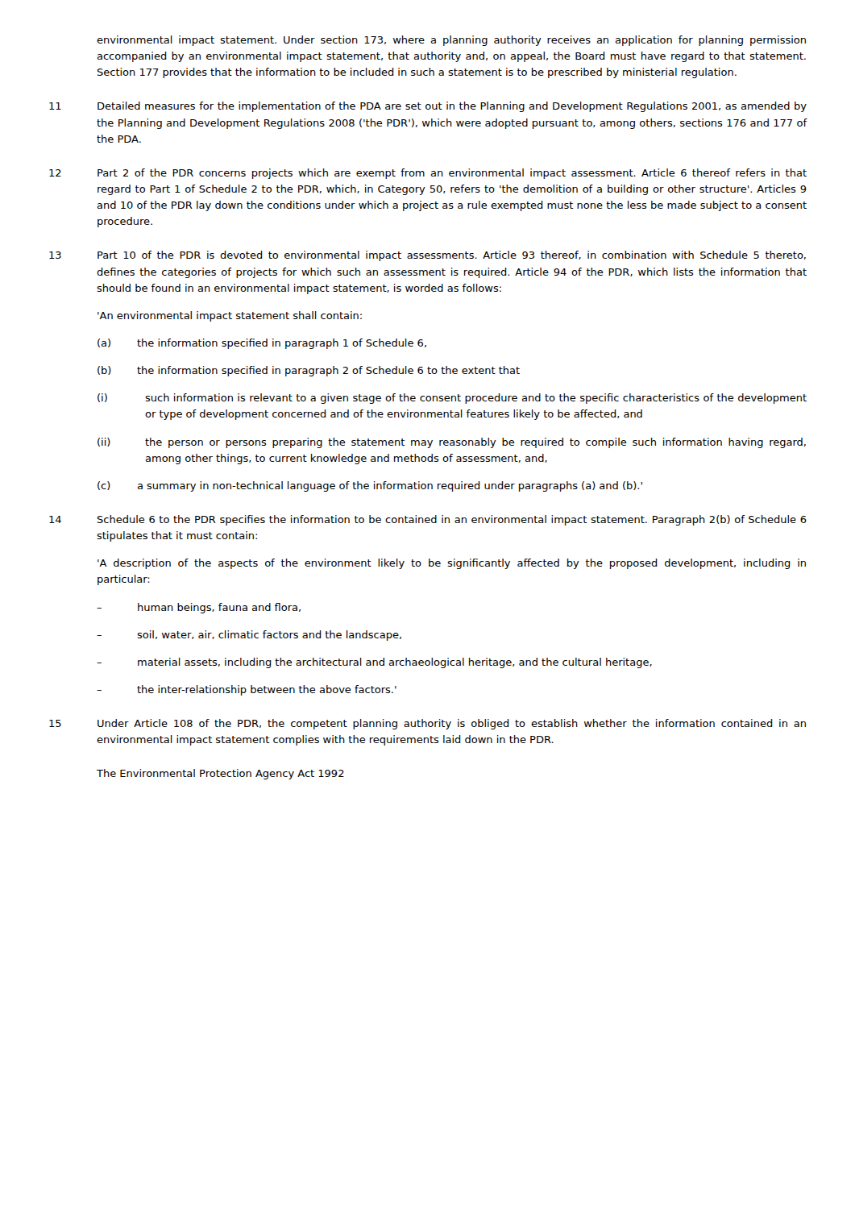environmental impact statement. Under section 173, where a planning authority receives an application for planning permission accompanied by an environmental impact statement, that authority and, on appeal, the Board must have regard to that statement. Section 177 provides that the information to be included in such a statement is to be prescribed by ministerial regulation.
11
Detailed measures for the implementation of the PDA are set out in the Planning and Development Regulations 2001, as amended by the Planning and Development Regulations 2008 ('the PDR'), which were adopted pursuant to, among others, sections 176 and 177 of the PDA.
12
Part 2 of the PDR concerns projects which are exempt from an environmental impact assessment. Article 6 thereof refers in that regard to Part 1 of Schedule 2 to the PDR, which, in Category 50, refers to 'the demolition of a building or other structure'. Articles 9 and 10 of the PDR lay down the conditions under which a project as a rule exempted must none the less be made subject to a consent procedure.
13
Part 10 of the PDR is devoted to environmental impact assessments. Article 93 thereof, in combination with Schedule 5 thereto, defines the categories of projects for which such an assessment is required. Article 94 of the PDR, which lists the information that should be found in an environmental impact statement, is worded as follows:
'An environmental impact statement shall contain:
(a) the information specified in paragraph 1 of Schedule 6,
(b) the information specified in paragraph 2 of Schedule 6 to the extent that
(i) such information is relevant to a given stage of the consent procedure and to the specific characteristics of the development or type of development concerned and of the environmental features likely to be affected, and
(ii) the person or persons preparing the statement may reasonably be required to compile such information having regard, among other things, to current knowledge and methods of assessment, and,
(c) a summary in non-technical language of the information required under paragraphs (a) and (b).'
14
Schedule 6 to the PDR specifies the information to be contained in an environmental impact statement. Paragraph 2(b) of Schedule 6 stipulates that it must contain:
'A description of the aspects of the environment likely to be significantly affected by the proposed development, including in particular:
– human beings, fauna and flora,
– soil, water, air, climatic factors and the landscape,
– material assets, including the architectural and archaeological heritage, and the cultural heritage,
– the inter-relationship between the above factors.'
15
Under Article 108 of the PDR, the competent planning authority is obliged to establish whether the information contained in an environmental impact statement complies with the requirements laid down in the PDR.
The Environmental Protection Agency Act 1992